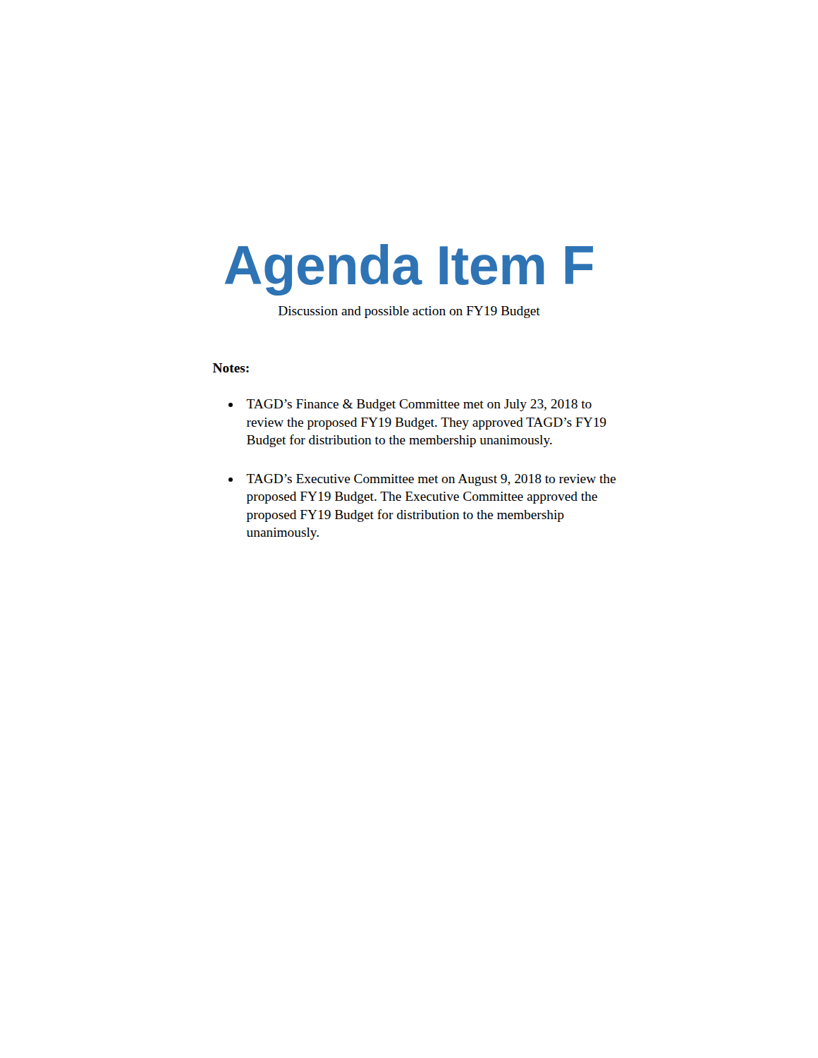Agenda Item F
Discussion and possible action on FY19 Budget
Notes:
TAGD’s Finance & Budget Committee met on July 23, 2018 to review the proposed FY19 Budget. They approved TAGD’s FY19 Budget for distribution to the membership unanimously.
TAGD’s Executive Committee met on August 9, 2018 to review the proposed FY19 Budget. The Executive Committee approved the proposed FY19 Budget for distribution to the membership unanimously.